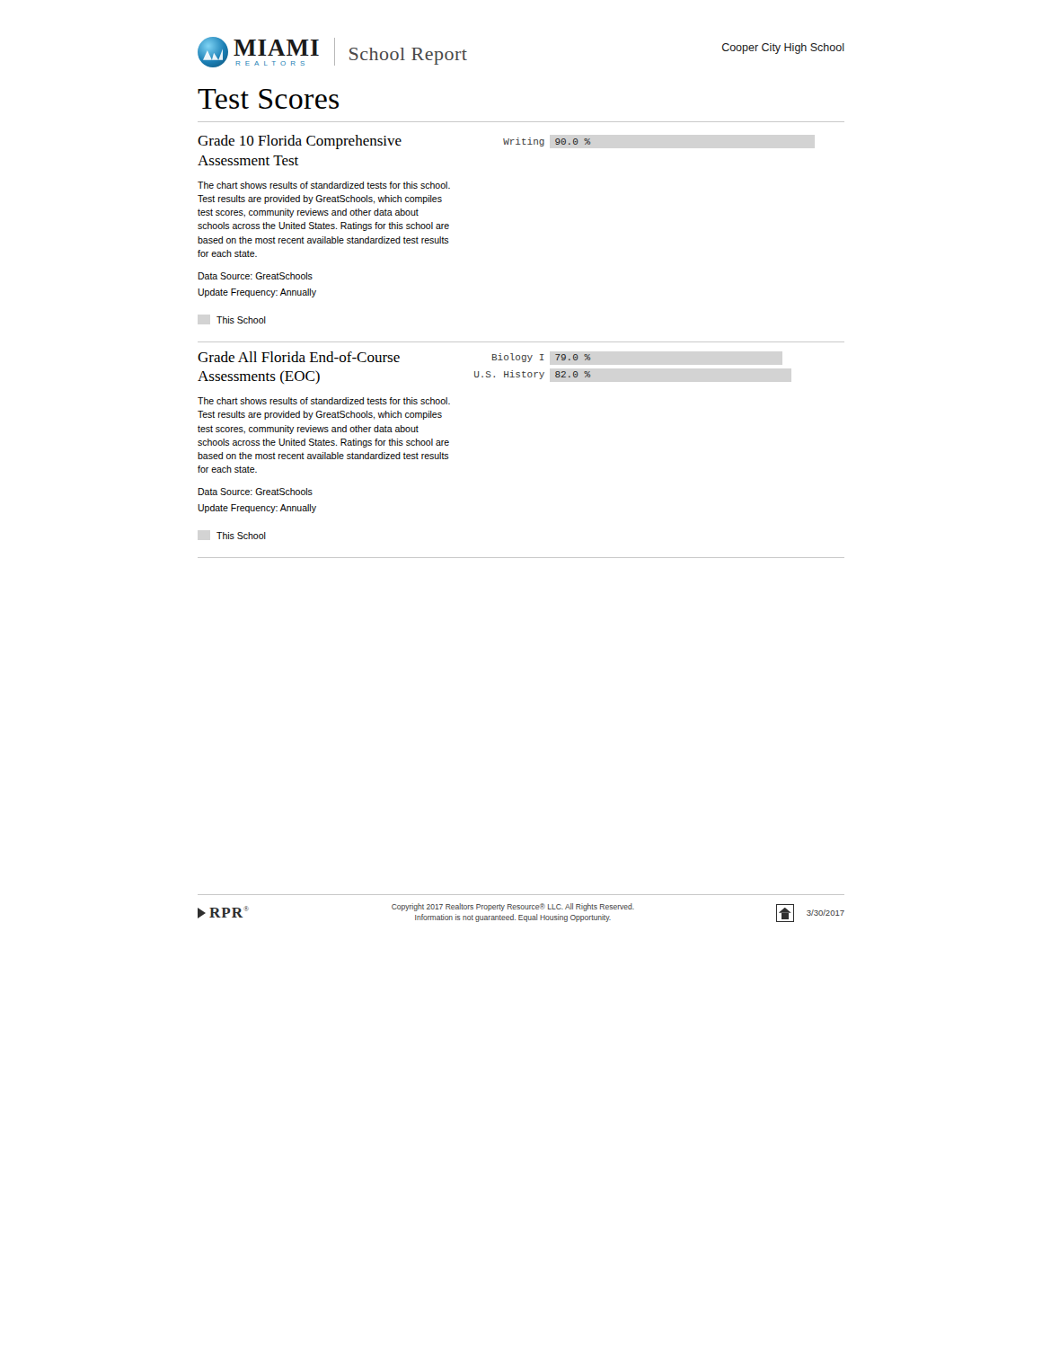MIAMI
REALTORS
School Report
Cooper City High School
Test Scores
Grade 10 Florida Comprehensive Assessment Test
The chart shows results of standardized tests for this school. Test results are provided by GreatSchools, which compiles test scores, community reviews and other data about schools across the United States. Ratings for this school are based on the most recent available standardized test results for each state.
Data Source: GreatSchools
Update Frequency: Annually
This School
Writing
90.0 %
Grade All Florida End-of-Course Assessments (EOC)
The chart shows results of standardized tests for this school. Test results are provided by GreatSchools, which compiles test scores, community reviews and other data about schools across the United States. Ratings for this school are based on the most recent available standardized test results for each state.
Data Source: GreatSchools
Update Frequency: Annually
This School
Biology I
79.0 %
U.S. History
82.0 %
RPR®
Copyright 2017 Realtors Property Resource® LLC. All Rights Reserved.
Information is not guaranteed. Equal Housing Opportunity.
3/30/2017